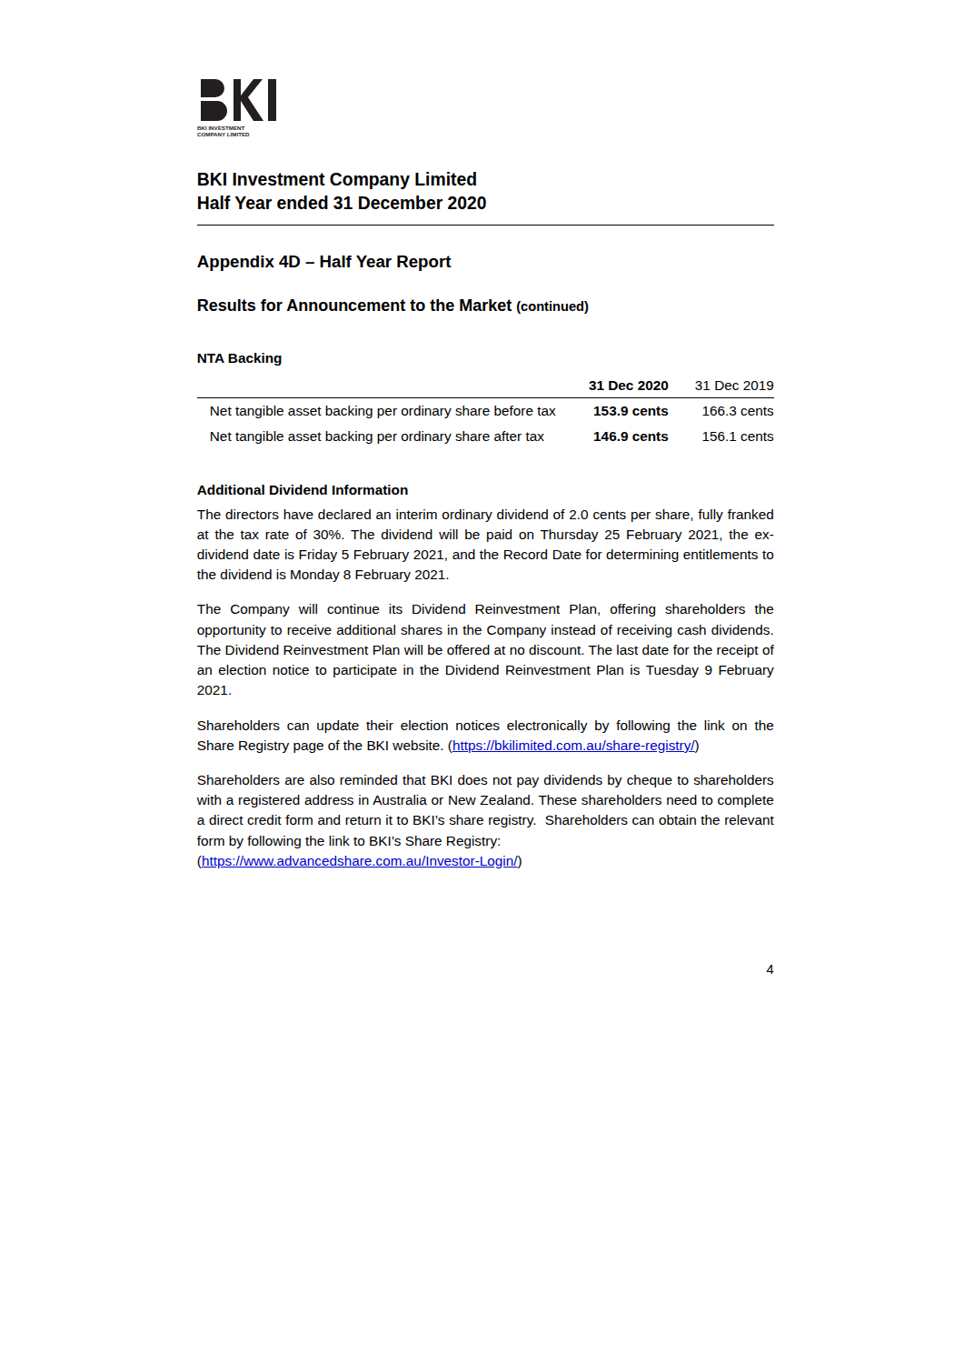BKI INVESTMENT COMPANY LIMITED
BKI Investment Company Limited
Half Year ended 31 December 2020
Appendix 4D – Half Year Report
Results for Announcement to the Market (continued)
NTA Backing
| | 31 Dec 2020 | 31 Dec 2019 |
| --- | --- | --- |
| Net tangible asset backing per ordinary share before tax | 153.9 cents | 166.3 cents |
| Net tangible asset backing per ordinary share after tax | 146.9 cents | 156.1 cents |
Additional Dividend Information
The directors have declared an interim ordinary dividend of 2.0 cents per share, fully franked at the tax rate of 30%. The dividend will be paid on Thursday 25 February 2021, the ex-dividend date is Friday 5 February 2021, and the Record Date for determining entitlements to the dividend is Monday 8 February 2021.
The Company will continue its Dividend Reinvestment Plan, offering shareholders the opportunity to receive additional shares in the Company instead of receiving cash dividends. The Dividend Reinvestment Plan will be offered at no discount. The last date for the receipt of an election notice to participate in the Dividend Reinvestment Plan is Tuesday 9 February 2021.
Shareholders can update their election notices electronically by following the link on the Share Registry page of the BKI website. (https://bkilimited.com.au/share-registry/)
Shareholders are also reminded that BKI does not pay dividends by cheque to shareholders with a registered address in Australia or New Zealand. These shareholders need to complete a direct credit form and return it to BKI’s share registry. Shareholders can obtain the relevant form by following the link to BKI’s Share Registry:
(https://www.advancedshare.com.au/Investor-Login/)
4